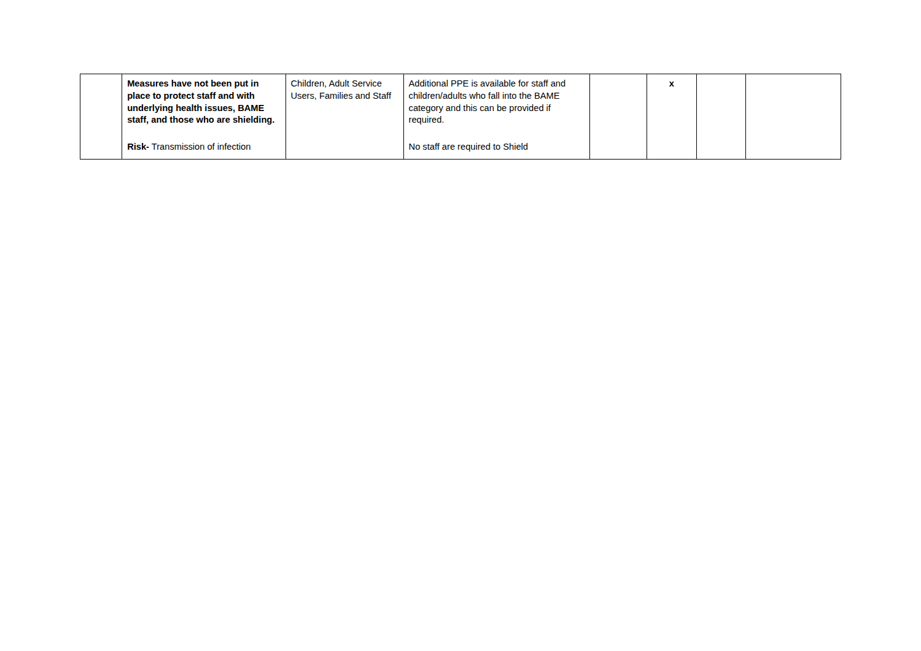| | Measures have not been put in place to protect staff and with underlying health issues, BAME staff, and those who are shielding. Risk- Transmission of infection | Children, Adult Service Users, Families and Staff | Additional PPE is available for staff and children/adults who fall into the BAME category and this can be provided if required. No staff are required to Shield | | x | | |